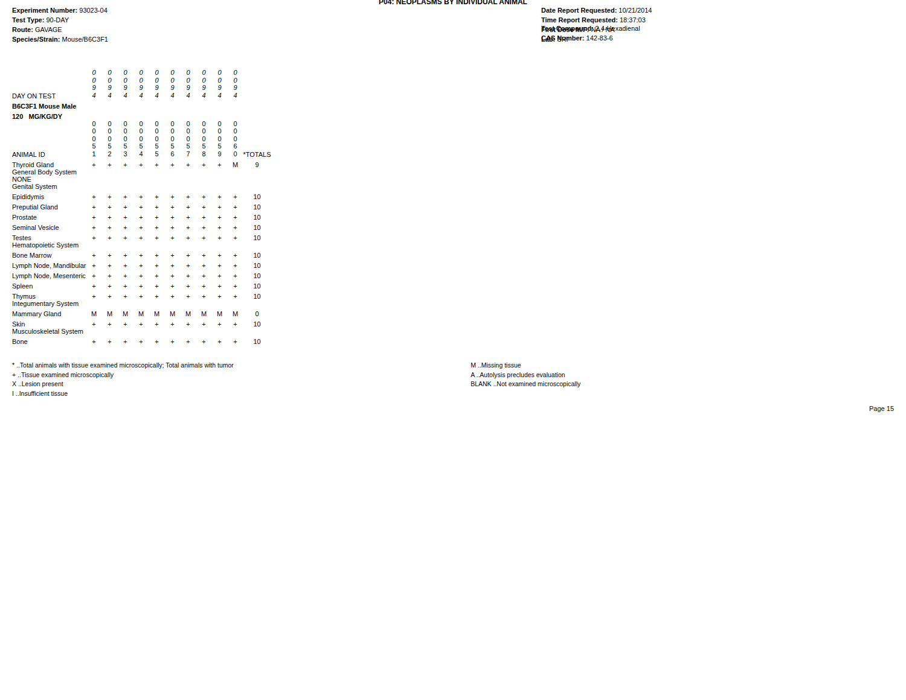Experiment Number: 93023-04
Test Type: 90-DAY
Route: GAVAGE
Species/Strain: Mouse/B6C3F1
Date Report Requested: 10/21/2014
Time Report Requested: 18:37:03
First Dose M/F: NA / NA
Lab: SRI
P04: NEOPLASMS BY INDIVIDUAL ANIMAL
Test Compound: 2,4-Hexadienal
CAS Number: 142-83-6
| DAY ON TEST | 0 0 9 4 | 0 0 9 4 | 0 0 9 4 | 0 0 9 4 | 0 0 9 4 | 0 0 9 4 | 0 0 9 4 | 0 0 9 4 | 0 0 9 4 | 0 0 9 4 | |
| B6C3F1 Mouse Male | |
| 120 MG/KG/DY | |
| ANIMAL ID | 0 0 0 5 1 | 0 0 0 5 2 | 0 0 0 5 3 | 0 0 0 5 4 | 0 0 0 5 5 | 0 0 0 5 6 | 0 0 0 5 7 | 0 0 0 5 8 | 0 0 0 5 9 | 0 0 0 6 0 | *TOTALS |
| Thyroid Gland | + | + | + | + | + | + | + | + | + | M | 9 |
| General Body System |
| NONE |
| Genital System |
| Epididymis | + | + | + | + | + | + | + | + | + | + | 10 |
| Preputial Gland | + | + | + | + | + | + | + | + | + | + | 10 |
| Prostate | + | + | + | + | + | + | + | + | + | + | 10 |
| Seminal Vesicle | + | + | + | + | + | + | + | + | + | + | 10 |
| Testes | + | + | + | + | + | + | + | + | + | + | 10 |
| Hematopoietic System |
| Bone Marrow | + | + | + | + | + | + | + | + | + | + | 10 |
| Lymph Node, Mandibular | + | + | + | + | + | + | + | + | + | + | 10 |
| Lymph Node, Mesenteric | + | + | + | + | + | + | + | + | + | + | 10 |
| Spleen | + | + | + | + | + | + | + | + | + | + | 10 |
| Thymus | + | + | + | + | + | + | + | + | + | + | 10 |
| Integumentary System |
| Mammary Gland | M | M | M | M | M | M | M | M | M | M | 0 |
| Skin | + | + | + | + | + | + | + | + | + | + | 10 |
| Musculoskeletal System |
| Bone | + | + | + | + | + | + | + | + | + | + | 10 |
| * ..Total animals with tissue examined microscopically; Total animals with tumor | M ..Missing tissue |
| + ..Tissue examined microscopically | A ..Autolysis precludes evaluation |
| X ..Lesion present | BLANK ..Not examined microscopically |
| I ..Insufficient tissue | |
Page 15